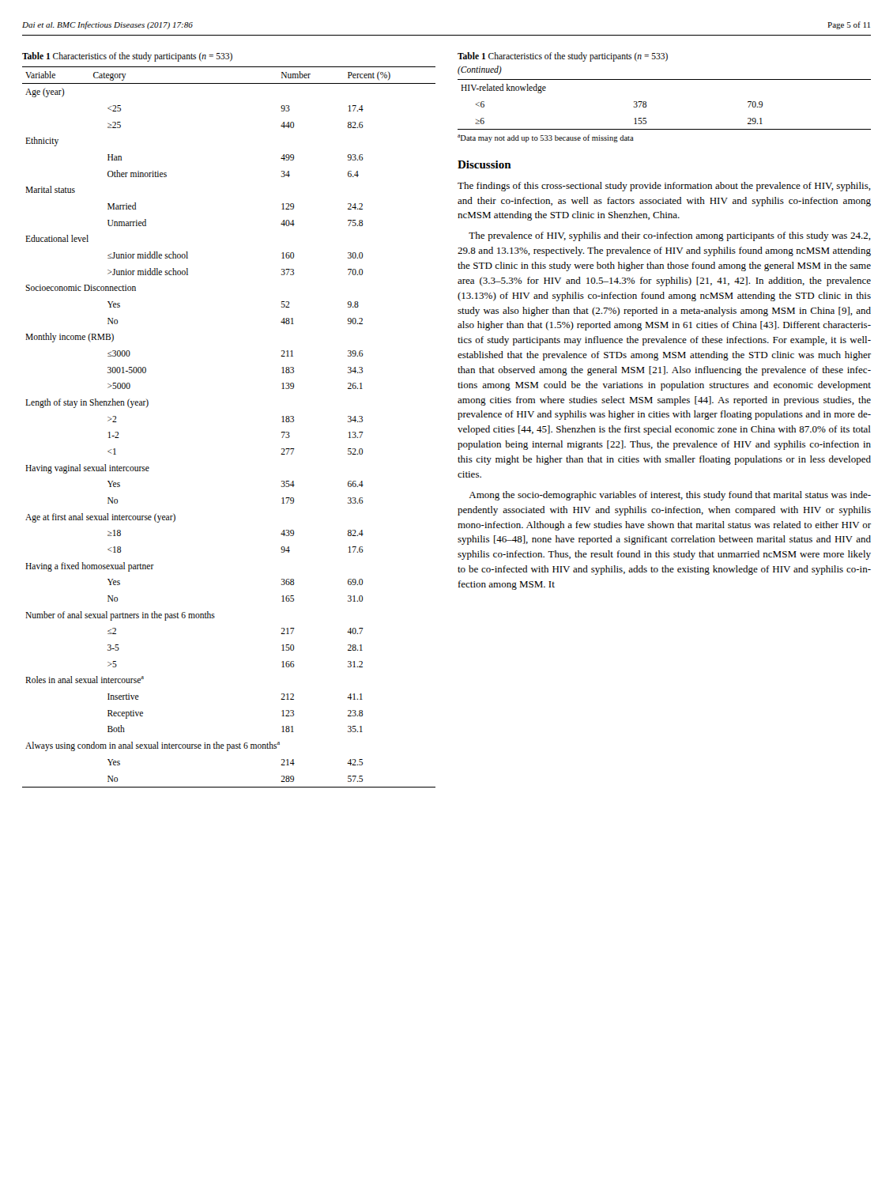Dai et al. BMC Infectious Diseases (2017) 17:86 Page 5 of 11
Table 1 Characteristics of the study participants ( n = 533)
| Variable | Category | Number | Percent (%) |
| --- | --- | --- | --- |
| Age (year) |
| | <25 | 93 | 17.4 |
| | ≥25 | 440 | 82.6 |
| Ethnicity |
| | Han | 499 | 93.6 |
| | Other minorities | 34 | 6.4 |
| Marital status |
| | Married | 129 | 24.2 |
| | Unmarried | 404 | 75.8 |
| Educational level |
| | ≤Junior middle school | 160 | 30.0 |
| | >Junior middle school | 373 | 70.0 |
| Socioeconomic Disconnection |
| | Yes | 52 | 9.8 |
| | No | 481 | 90.2 |
| Monthly income (RMB) |
| | ≤3000 | 211 | 39.6 |
| | 3001-5000 | 183 | 34.3 |
| | >5000 | 139 | 26.1 |
| Length of stay in Shenzhen (year) |
| | >2 | 183 | 34.3 |
| | 1-2 | 73 | 13.7 |
| | <1 | 277 | 52.0 |
| Having vaginal sexual intercourse |
| | Yes | 354 | 66.4 |
| | No | 179 | 33.6 |
| Age at first anal sexual intercourse (year) |
| | ≥18 | 439 | 82.4 |
| | <18 | 94 | 17.6 |
| Having a fixed homosexual partner |
| | Yes | 368 | 69.0 |
| | No | 165 | 31.0 |
| Number of anal sexual partners in the past 6 months |
| | ≤2 | 217 | 40.7 |
| | 3-5 | 150 | 28.1 |
| | >5 | 166 | 31.2 |
| Roles in anal sexual intercourse a |
| | Insertive | 212 | 41.1 |
| | Receptive | 123 | 23.8 |
| | Both | 181 | 35.1 |
| Always using condom in anal sexual intercourse in the past 6 months a |
| | Yes | 214 | 42.5 |
| | No | 289 | 57.5 |
Table 1 Characteristics of the study participants ( n = 533) (Continued)
| HIV-related knowledge |
| <6 | 378 | 70.9 |
| ≥6 | 155 | 29.1 |
aData may not add up to 533 because of missing data
Discussion
The findings of this cross-sectional study provide information about the prevalence of HIV, syphilis, and their co-infection, as well as factors associated with HIV and syphilis co-infection among ncMSM attending the STD clinic in Shenzhen, China.
The prevalence of HIV, syphilis and their co-infection among participants of this study was 24.2, 29.8 and 13.13%, respectively. The prevalence of HIV and syphilis found among ncMSM attending the STD clinic in this study were both higher than those found among the general MSM in the same area (3.3–5.3% for HIV and 10.5–14.3% for syphilis) [21, 41, 42]. In addition, the prevalence (13.13%) of HIV and syphilis co-infection found among ncMSM attending the STD clinic in this study was also higher than that (2.7%) reported in a meta-analysis among MSM in China [9], and also higher than that (1.5%) reported among MSM in 61 cities of China [43]. Different characteristics of study participants may influence the prevalence of these infections. For example, it is well-established that the prevalence of STDs among MSM attending the STD clinic was much higher than that observed among the general MSM [21]. Also influencing the prevalence of these infections among MSM could be the variations in population structures and economic development among cities from where studies select MSM samples [44]. As reported in previous studies, the prevalence of HIV and syphilis was higher in cities with larger floating populations and in more developed cities [44, 45]. Shenzhen is the first special economic zone in China with 87.0% of its total population being internal migrants [22]. Thus, the prevalence of HIV and syphilis co-infection in this city might be higher than that in cities with smaller floating populations or in less developed cities.
Among the socio-demographic variables of interest, this study found that marital status was independently associated with HIV and syphilis co-infection, when compared with HIV or syphilis mono-infection. Although a few studies have shown that marital status was related to either HIV or syphilis [46–48], none have reported a significant correlation between marital status and HIV and syphilis co-infection. Thus, the result found in this study that unmarried ncMSM were more likely to be co-infected with HIV and syphilis, adds to the existing knowledge of HIV and syphilis co-infection among MSM. It